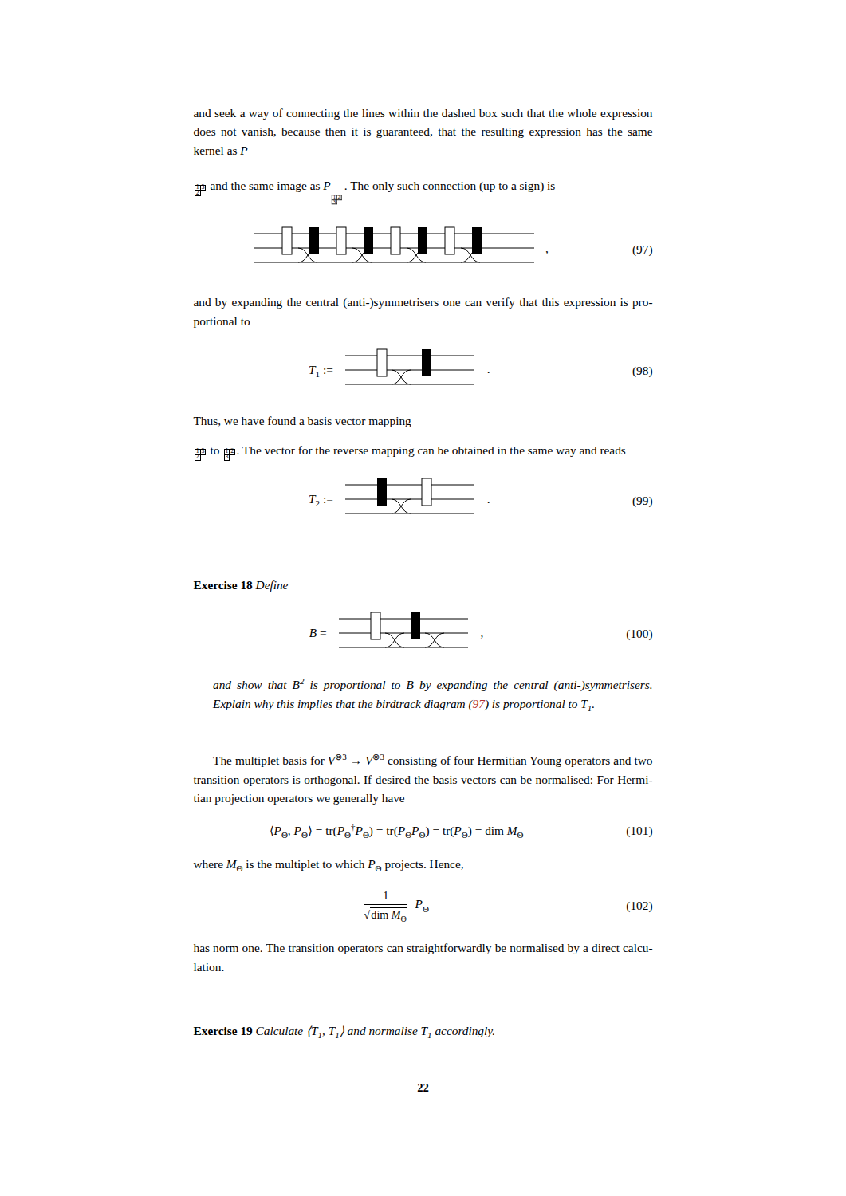and seek a way of connecting the lines within the dashed box such that the whole expression does not vanish, because then it is guaranteed, that the resulting expression has the same kernel as P
| 1 | 3 |
| 2 | |
and the same image as P
| 1 | 2 |
| 3 | |
. The only such connection (up to a sign) is
,
(97)
and by expanding the central (anti-)symmetrisers one can verify that this expression is pro­portional to
T1 := .
(98)
Thus, we have found a basis vector mapping
| 1 | 3 |
| 2 | |
to
| 1 | 2 |
| 3 | |
. The vector for the reverse mapping can be obtained in the same way and reads
T2 := .
(99)
Exercise 18 Define
B = ,
(100)
and show that B2 is proportional to B by expanding the central (anti-)symmetrisers. Explain why this implies that the birdtrack diagram (97) is proportional to T1.
The multiplet basis for V⊗3 → V⊗3 consisting of four Hermitian Young operators and two transition operators is orthogonal. If desired the basis vectors can be normalised: For Hermi­tian projection operators we generally have
⟨PΘ, PΘ⟩ = tr(PΘ†PΘ) = tr(PΘPΘ) = tr(PΘ) = dim MΘ
(101)
where MΘ is the multiplet to which PΘ projects. Hence,
1 √dim MΘ PΘ
(102)
has norm one. The transition operators can straightforwardly be normalised by a direct calcu­lation.
Exercise 19 Calculate ⟨T1, T1⟩ and normalise T1 accordingly.
22